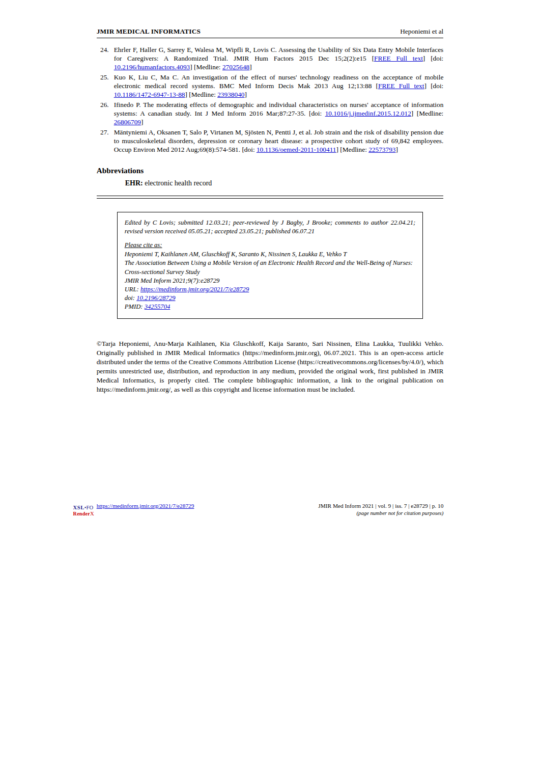JMIR MEDICAL INFORMATICS
Heponiemi et al
24. Ehrler F, Haller G, Sarrey E, Walesa M, Wipfli R, Lovis C. Assessing the Usability of Six Data Entry Mobile Interfaces for Caregivers: A Randomized Trial. JMIR Hum Factors 2015 Dec 15;2(2):e15 [FREE Full text] [doi: 10.2196/humanfactors.4093] [Medline: 27025648]
25. Kuo K, Liu C, Ma C. An investigation of the effect of nurses' technology readiness on the acceptance of mobile electronic medical record systems. BMC Med Inform Decis Mak 2013 Aug 12;13:88 [FREE Full text] [doi: 10.1186/1472-6947-13-88] [Medline: 23938040]
26. Ifinedo P. The moderating effects of demographic and individual characteristics on nurses' acceptance of information systems: A canadian study. Int J Med Inform 2016 Mar;87:27-35. [doi: 10.1016/j.ijmedinf.2015.12.012] [Medline: 26806709]
27. Mäntyniemi A, Oksanen T, Salo P, Virtanen M, Sjösten N, Pentti J, et al. Job strain and the risk of disability pension due to musculoskeletal disorders, depression or coronary heart disease: a prospective cohort study of 69,842 employees. Occup Environ Med 2012 Aug;69(8):574-581. [doi: 10.1136/oemed-2011-100411] [Medline: 22573793]
Abbreviations
EHR: electronic health record
Edited by C Lovis; submitted 12.03.21; peer-reviewed by J Bagby, J Brooke; comments to author 22.04.21; revised version received 05.05.21; accepted 23.05.21; published 06.07.21
Please cite as:
Heponiemi T, Kaihlanen AM, Gluschkoff K, Saranto K, Nissinen S, Laukka E, Vehko T
The Association Between Using a Mobile Version of an Electronic Health Record and the Well-Being of Nurses: Cross-sectional Survey Study
JMIR Med Inform 2021;9(7):e28729
URL: https://medinform.jmir.org/2021/7/e28729
doi: 10.2196/28729
PMID: 34255704
©Tarja Heponiemi, Anu-Marja Kaihlanen, Kia Gluschkoff, Kaija Saranto, Sari Nissinen, Elina Laukka, Tuulikki Vehko. Originally published in JMIR Medical Informatics (https://medinform.jmir.org), 06.07.2021. This is an open-access article distributed under the terms of the Creative Commons Attribution License (https://creativecommons.org/licenses/by/4.0/), which permits unrestricted use, distribution, and reproduction in any medium, provided the original work, first published in JMIR Medical Informatics, is properly cited. The complete bibliographic information, a link to the original publication on https://medinform.jmir.org/, as well as this copyright and license information must be included.
XSL•FO
Render X
https://medinform.jmir.org/2021/7/e28729
JMIR Med Inform 2021 | vol. 9 | iss. 7 | e28729 | p. 10
(page number not for citation purposes)